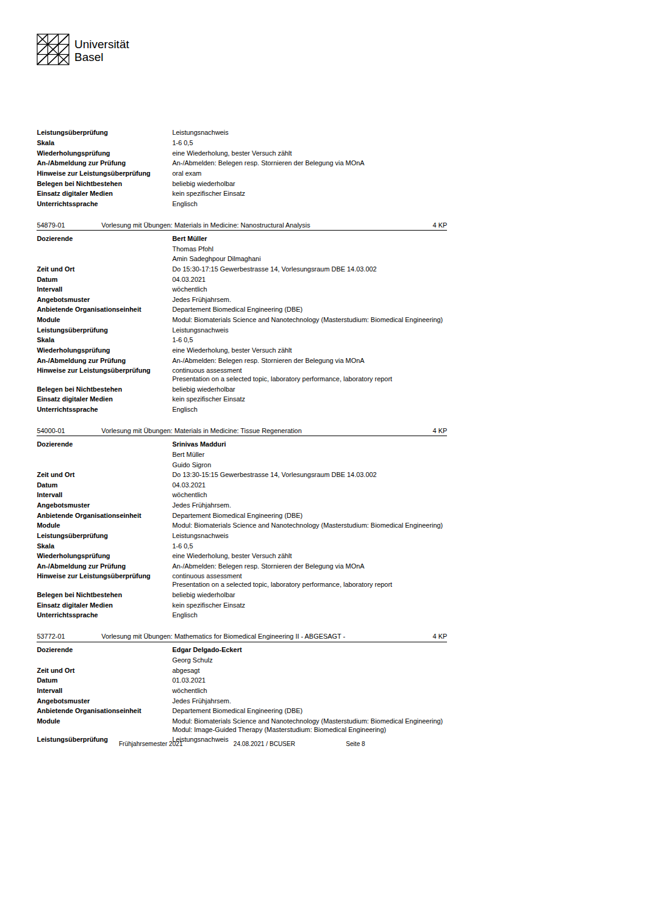Universität Basel
| Leistungsüberprüfung | Leistungsnachweis |
| Skala | 1-6 0,5 |
| Wiederholungsprüfung | eine Wiederholung, bester Versuch zählt |
| An-/Abmeldung zur Prüfung | An-/Abmelden: Belegen resp. Stornieren der Belegung via MOnA |
| Hinweise zur Leistungsüberprüfung | oral exam |
| Belegen bei Nichtbestehen | beliebig wiederholbar |
| Einsatz digitaler Medien | kein spezifischer Einsatz |
| Unterrichtssprache | Englisch |
54879-01
Vorlesung mit Übungen: Materials in Medicine: Nanostructural Analysis
4 KP
| Dozierende | Bert Müller |
| | Thomas Pfohl |
| | Amin Sadeghpour Dilmaghani |
| Zeit und Ort | Do 15:30-17:15 Gewerbestrasse 14, Vorlesungsraum DBE 14.03.002 |
| Datum | 04.03.2021 |
| Intervall | wöchentlich |
| Angebotsmuster | Jedes Frühjahrsem. |
| Anbietende Organisationseinheit | Departement Biomedical Engineering (DBE) |
| Module | Modul: Biomaterials Science and Nanotechnology (Masterstudium: Biomedical Engineering) |
| Leistungsüberprüfung | Leistungsnachweis |
| Skala | 1-6 0,5 |
| Wiederholungsprüfung | eine Wiederholung, bester Versuch zählt |
| An-/Abmeldung zur Prüfung | An-/Abmelden: Belegen resp. Stornieren der Belegung via MOnA |
| Hinweise zur Leistungsüberprüfung | continuous assessment Presentation on a selected topic, laboratory performance, laboratory report |
| Belegen bei Nichtbestehen | beliebig wiederholbar |
| Einsatz digitaler Medien | kein spezifischer Einsatz |
| Unterrichtssprache | Englisch |
54000-01
Vorlesung mit Übungen: Materials in Medicine: Tissue Regeneration
4 KP
| Dozierende | Srinivas Madduri |
| | Bert Müller |
| | Guido Sigron |
| Zeit und Ort | Do 13:30-15:15 Gewerbestrasse 14, Vorlesungsraum DBE 14.03.002 |
| Datum | 04.03.2021 |
| Intervall | wöchentlich |
| Angebotsmuster | Jedes Frühjahrsem. |
| Anbietende Organisationseinheit | Departement Biomedical Engineering (DBE) |
| Module | Modul: Biomaterials Science and Nanotechnology (Masterstudium: Biomedical Engineering) |
| Leistungsüberprüfung | Leistungsnachweis |
| Skala | 1-6 0,5 |
| Wiederholungsprüfung | eine Wiederholung, bester Versuch zählt |
| An-/Abmeldung zur Prüfung | An-/Abmelden: Belegen resp. Stornieren der Belegung via MOnA |
| Hinweise zur Leistungsüberprüfung | continuous assessment Presentation on a selected topic, laboratory performance, laboratory report |
| Belegen bei Nichtbestehen | beliebig wiederholbar |
| Einsatz digitaler Medien | kein spezifischer Einsatz |
| Unterrichtssprache | Englisch |
53772-01
Vorlesung mit Übungen: Mathematics for Biomedical Engineering II - ABGESAGT -
4 KP
| Dozierende | Edgar Delgado-Eckert |
| | Georg Schulz |
| Zeit und Ort | abgesagt |
| Datum | 01.03.2021 |
| Intervall | wöchentlich |
| Angebotsmuster | Jedes Frühjahrsem. |
| Anbietende Organisationseinheit | Departement Biomedical Engineering (DBE) |
| Module | Modul: Biomaterials Science and Nanotechnology (Masterstudium: Biomedical Engineering) Modul: Image-Guided Therapy (Masterstudium: Biomedical Engineering) |
| Leistungsüberprüfung | Leistungsnachweis |
Frühjahrsemester 2021
24.08.2021 / BCUSER
Seite 8